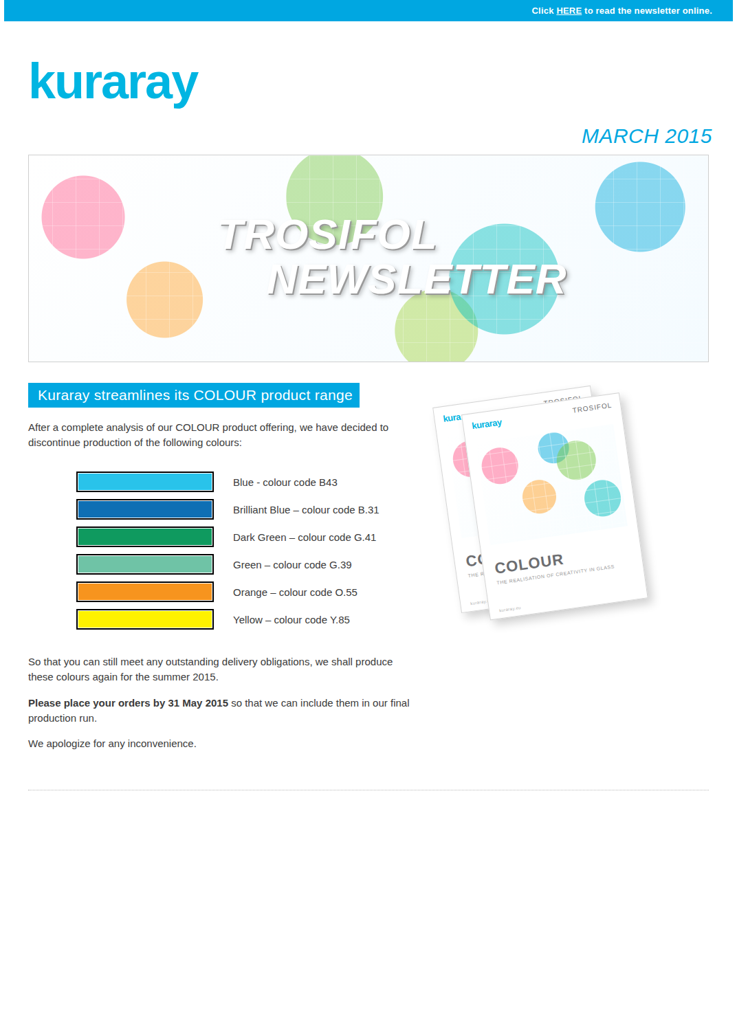Click HERE to read the newsletter online.
kuraray
MARCH 2015
TROSIFOL NEWSLETTER
Kuraray streamlines its COLOUR product range
After a complete analysis of our COLOUR product offering, we have decided to discontinue production of the following colours:
| | Blue - colour code B43 |
| | Brilliant Blue – colour code B.31 |
| | Dark Green – colour code G.41 |
| | Green – colour code G.39 |
| | Orange – colour code O.55 |
| | Yellow – colour code Y.85 |
So that you can still meet any outstanding delivery obligations, we shall produce these colours again for the summer 2015.
Please place your orders by 31 May 2015 so that we can include them in our final production run.
We apologize for any inconvenience.
kuraTROSIFOL
COLOUR
The realisation of creativity in glass
kuraray.eu
kurarayTROSIFOL
COLOUR
The realisation of creativity in glass
kuraray.eu